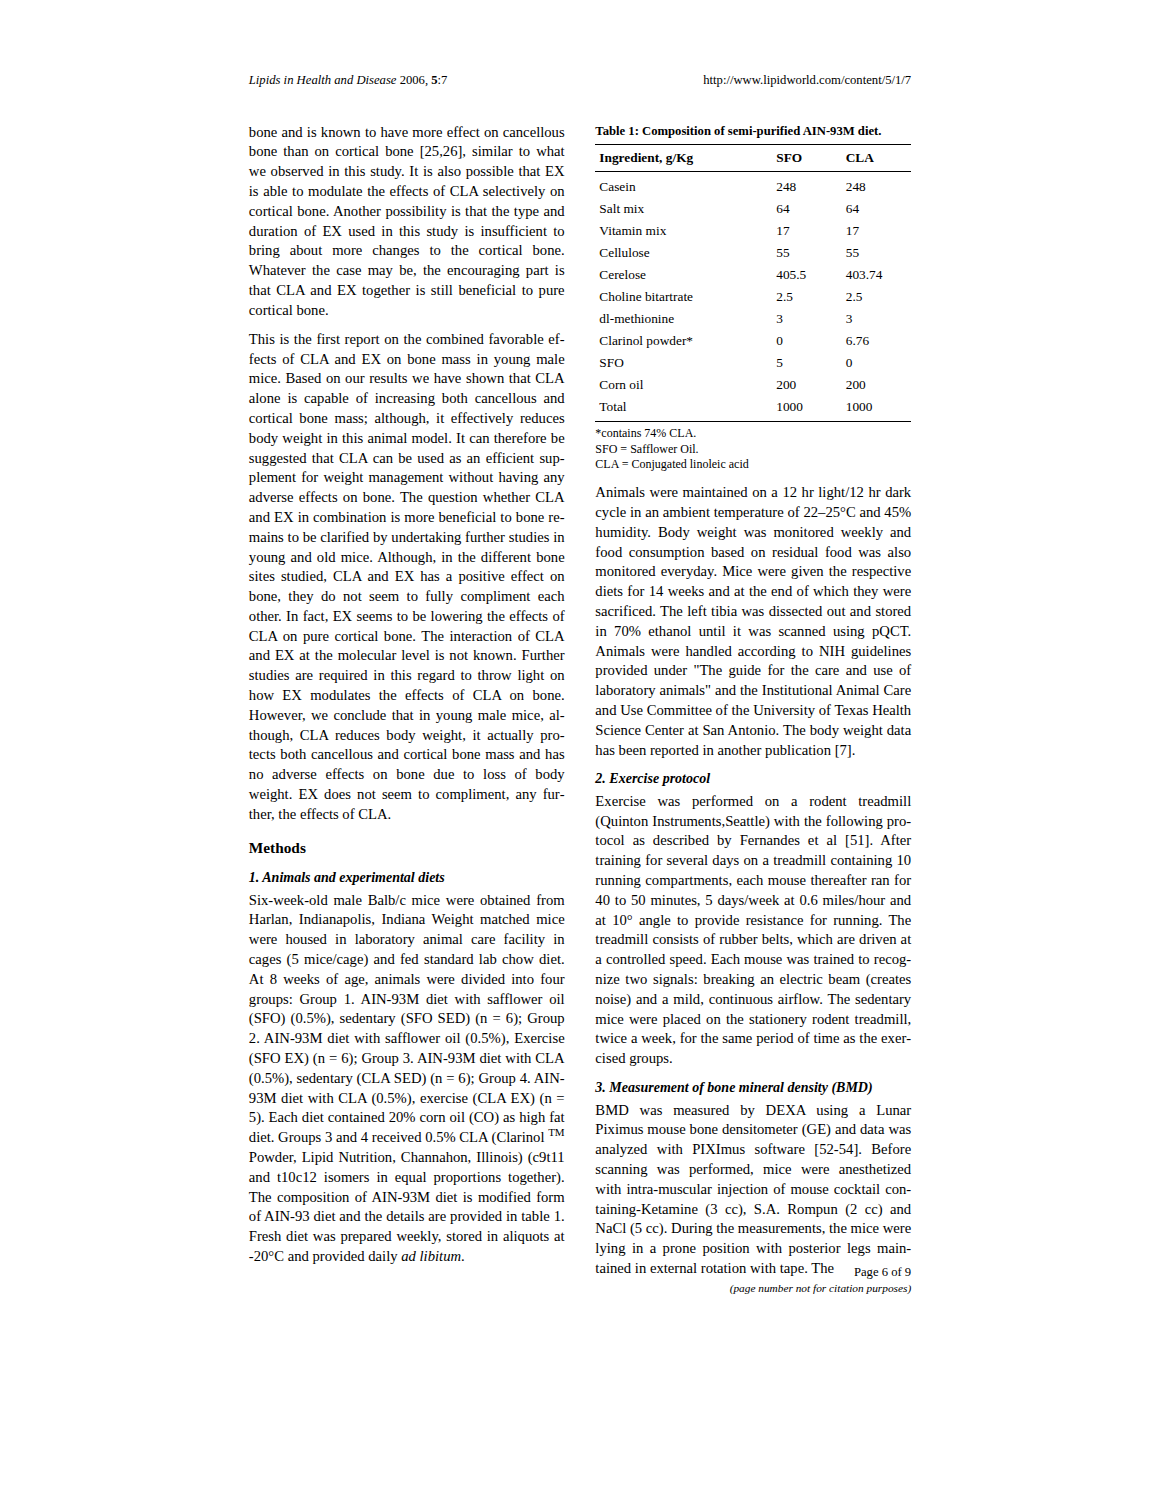Lipids in Health and Disease 2006, 5:7
http://www.lipidworld.com/content/5/1/7
bone and is known to have more effect on cancellous bone than on cortical bone [25,26], similar to what we observed in this study. It is also possible that EX is able to modulate the effects of CLA selectively on cortical bone. Another possibility is that the type and duration of EX used in this study is insufficient to bring about more changes to the cortical bone. Whatever the case may be, the encouraging part is that CLA and EX together is still beneficial to pure cortical bone.
This is the first report on the combined favorable effects of CLA and EX on bone mass in young male mice. Based on our results we have shown that CLA alone is capable of increasing both cancellous and cortical bone mass; although, it effectively reduces body weight in this animal model. It can therefore be suggested that CLA can be used as an efficient supplement for weight management without having any adverse effects on bone. The question whether CLA and EX in combination is more beneficial to bone remains to be clarified by undertaking further studies in young and old mice. Although, in the different bone sites studied, CLA and EX has a positive effect on bone, they do not seem to fully compliment each other. In fact, EX seems to be lowering the effects of CLA on pure cortical bone. The interaction of CLA and EX at the molecular level is not known. Further studies are required in this regard to throw light on how EX modulates the effects of CLA on bone. However, we conclude that in young male mice, although, CLA reduces body weight, it actually protects both cancellous and cortical bone mass and has no adverse effects on bone due to loss of body weight. EX does not seem to compliment, any further, the effects of CLA.
Methods
1. Animals and experimental diets
Six-week-old male Balb/c mice were obtained from Harlan, Indianapolis, Indiana Weight matched mice were housed in laboratory animal care facility in cages (5 mice/cage) and fed standard lab chow diet. At 8 weeks of age, animals were divided into four groups: Group 1. AIN-93M diet with safflower oil (SFO) (0.5%), sedentary (SFO SED) (n = 6); Group 2. AIN-93M diet with safflower oil (0.5%), Exercise (SFO EX) (n = 6); Group 3. AIN-93M diet with CLA (0.5%), sedentary (CLA SED) (n = 6); Group 4. AIN-93M diet with CLA (0.5%), exercise (CLA EX) (n = 5). Each diet contained 20% corn oil (CO) as high fat diet. Groups 3 and 4 received 0.5% CLA (Clarinol TM Powder, Lipid Nutrition, Channahon, Illinois) (c9t11 and t10c12 isomers in equal proportions together). The composition of AIN-93M diet is modified form of AIN-93 diet and the details are provided in table 1. Fresh diet was prepared weekly, stored in aliquots at -20°C and provided daily ad libitum.
Table 1: Composition of semi-purified AIN-93M diet.
| Ingredient, g/Kg | SFO | CLA |
| --- | --- | --- |
| Casein | 248 | 248 |
| Salt mix | 64 | 64 |
| Vitamin mix | 17 | 17 |
| Cellulose | 55 | 55 |
| Cerelose | 405.5 | 403.74 |
| Choline bitartrate | 2.5 | 2.5 |
| dl-methionine | 3 | 3 |
| Clarinol powder* | 0 | 6.76 |
| SFO | 5 | 0 |
| Corn oil | 200 | 200 |
| Total | 1000 | 1000 |
*contains 74% CLA.
SFO = Safflower Oil.
CLA = Conjugated linoleic acid
Animals were maintained on a 12 hr light/12 hr dark cycle in an ambient temperature of 22–25°C and 45% humidity. Body weight was monitored weekly and food consumption based on residual food was also monitored everyday. Mice were given the respective diets for 14 weeks and at the end of which they were sacrificed. The left tibia was dissected out and stored in 70% ethanol until it was scanned using pQCT. Animals were handled according to NIH guidelines provided under "The guide for the care and use of laboratory animals" and the Institutional Animal Care and Use Committee of the University of Texas Health Science Center at San Antonio. The body weight data has been reported in another publication [7].
2. Exercise protocol
Exercise was performed on a rodent treadmill (Quinton Instruments,Seattle) with the following protocol as described by Fernandes et al [51]. After training for several days on a treadmill containing 10 running compartments, each mouse thereafter ran for 40 to 50 minutes, 5 days/week at 0.6 miles/hour and at 10° angle to provide resistance for running. The treadmill consists of rubber belts, which are driven at a controlled speed. Each mouse was trained to recognize two signals: breaking an electric beam (creates noise) and a mild, continuous airflow. The sedentary mice were placed on the stationery rodent treadmill, twice a week, for the same period of time as the exercised groups.
3. Measurement of bone mineral density (BMD)
BMD was measured by DEXA using a Lunar Piximus mouse bone densitometer (GE) and data was analyzed with PIXImus software [52-54]. Before scanning was performed, mice were anesthetized with intra-muscular injection of mouse cocktail containing-Ketamine (3 cc), S.A. Rompun (2 cc) and NaCl (5 cc). During the measurements, the mice were lying in a prone position with posterior legs maintained in external rotation with tape. The
Page 6 of 9
(page number not for citation purposes)